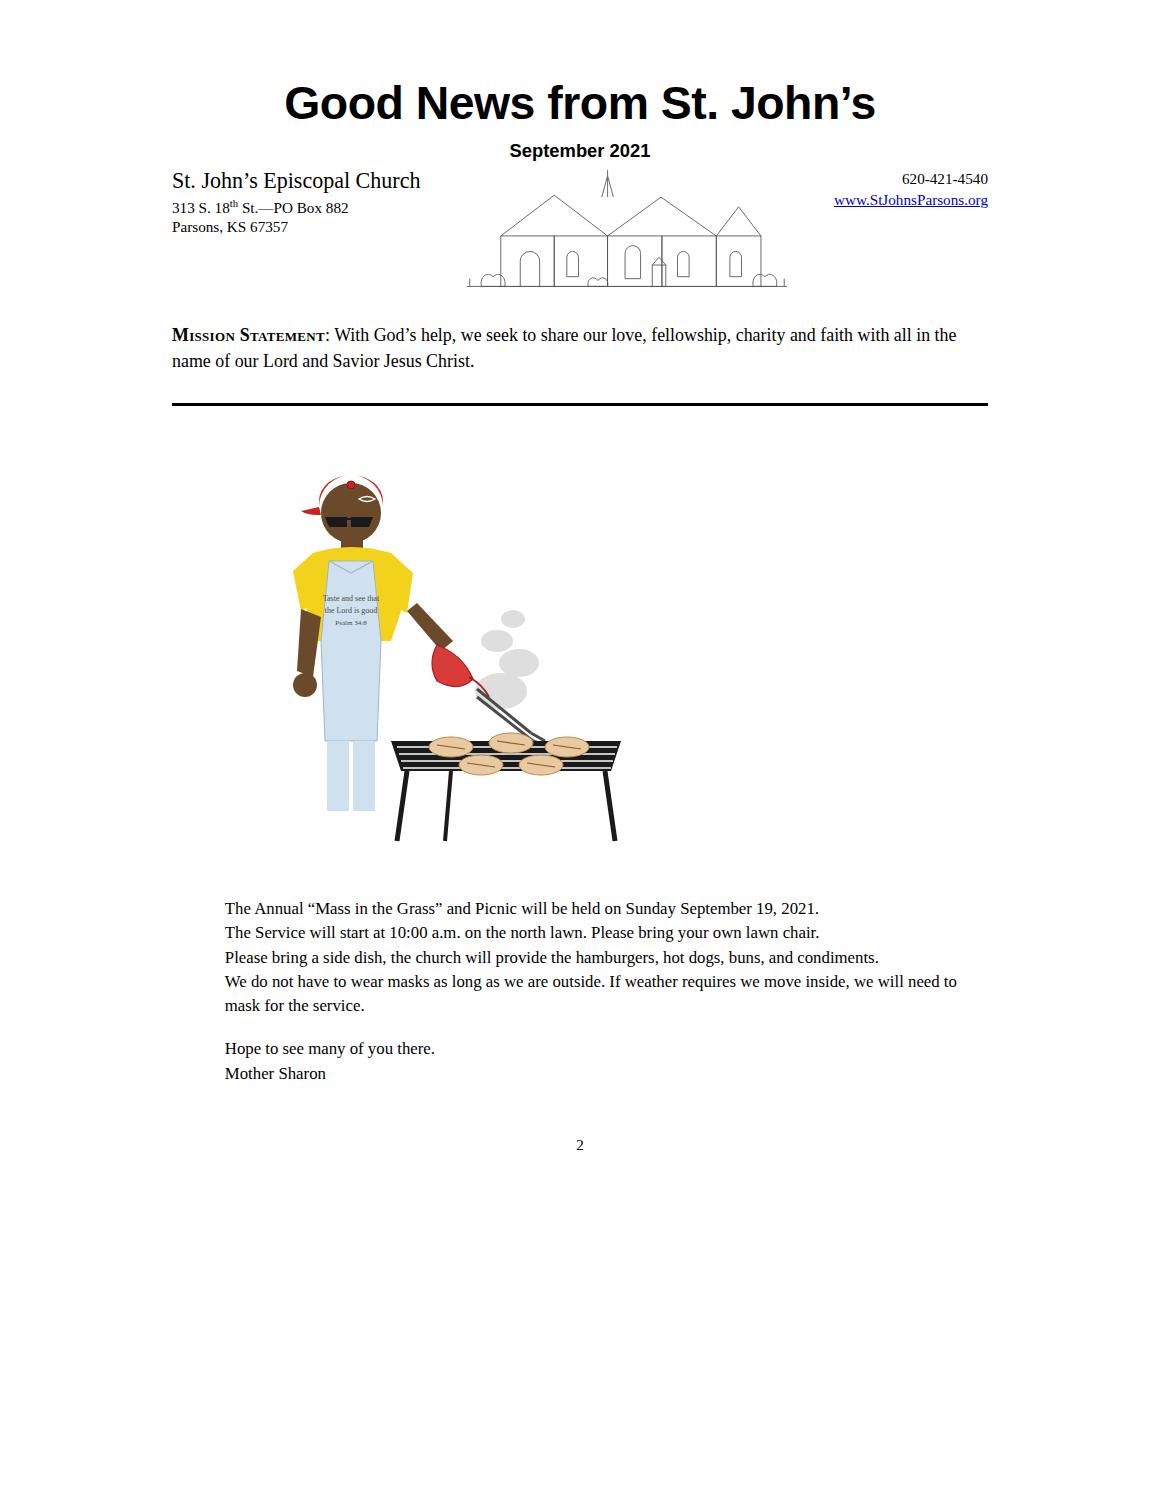Good News from St. John’s
September 2021
St. John’s Episcopal Church
313 S. 18th St.—PO Box 882
Parsons, KS 67357
620-421-4540
www.StJohnsParsons.org
Mission Statement: With God’s help, we seek to share our love, fellowship, charity and faith with all in the name of our Lord and Savior Jesus Christ.
Taste and see that the Lord is good Psalm 34:8
The Annual “Mass in the Grass” and Picnic will be held on Sunday September 19, 2021.
The Service will start at 10:00 a.m. on the north lawn. Please bring your own lawn chair.
Please bring a side dish, the church will provide the hamburgers, hot dogs, buns, and condiments.
We do not have to wear masks as long as we are outside. If weather requires we move inside, we will need to mask for the service.
Hope to see many of you there.
Mother Sharon
2